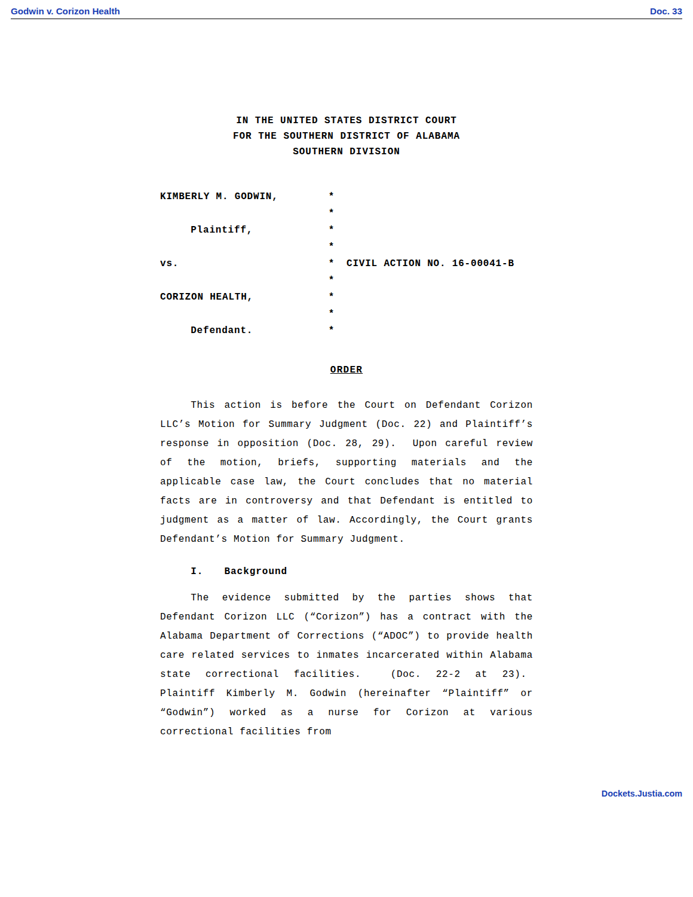Godwin v. Corizon Health Doc. 33
IN THE UNITED STATES DISTRICT COURT
FOR THE SOUTHERN DISTRICT OF ALABAMA
SOUTHERN DIVISION
| KIMBERLY M. GODWIN, | * | |
| | * | |
| Plaintiff, | * | |
| | * | |
| vs. | * | CIVIL ACTION NO. 16-00041-B |
| | * | |
| CORIZON HEALTH, | * | |
| | * | |
| Defendant. | * | |
ORDER
This action is before the Court on Defendant Corizon LLC’s Motion for Summary Judgment (Doc. 22) and Plaintiff’s response in opposition (Doc. 28, 29). Upon careful review of the motion, briefs, supporting materials and the applicable case law, the Court concludes that no material facts are in controversy and that Defendant is entitled to judgment as a matter of law. Accordingly, the Court grants Defendant’s Motion for Summary Judgment.
I. Background
The evidence submitted by the parties shows that Defendant Corizon LLC (“Corizon”) has a contract with the Alabama Department of Corrections (“ADOC”) to provide health care related services to inmates incarcerated within Alabama state correctional facilities. (Doc. 22-2 at 23). Plaintiff Kimberly M. Godwin (hereinafter “Plaintiff” or “Godwin”) worked as a nurse for Corizon at various correctional facilities from
Dockets.Justia.com